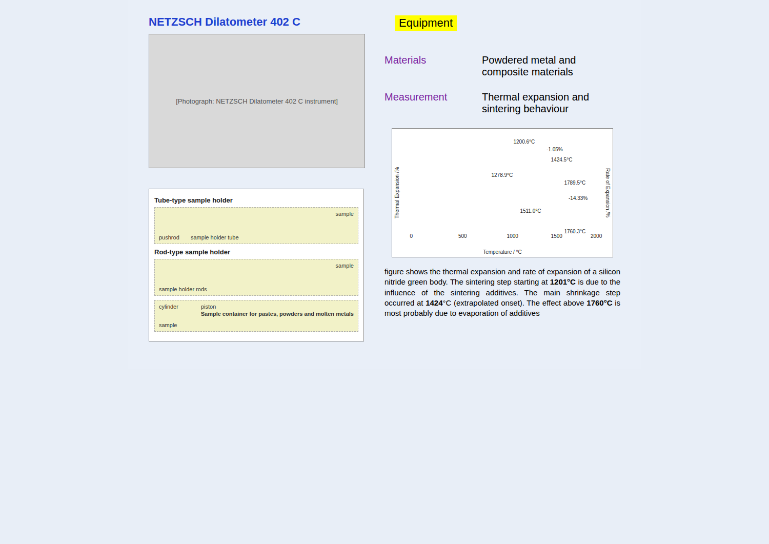NETZSCH Dilatometer 402 C
Equipment
[Photograph: NETZSCH Dilatometer 402 C instrument]
Tube-type sample holder
sample pushrod sample holder tube
Rod-type sample holder
sample sample holder rods
cylinder piston sample Sample container for pastes, powders and molten metals
Materials Powdered metal and composite materials
Measurement Thermal expansion and sintering behaviour
Thermal Expansion /% Rate of Expansion /% Temperature / °C 1200.6°C -1.05% 1424.5°C 1278.9°C 1789.5°C -14.33% 1511.0°C 1760.3°C 0 500 1000 1500 2000
figure shows the thermal expansion and rate of expansion of a silicon nitride green body. The sintering step starting at 1201°C is due to the influence of the sintering additives. The main shrinkage step occurred at 1424°C (extrapolated onset). The effect above 1760°C is most probably due to evaporation of additives